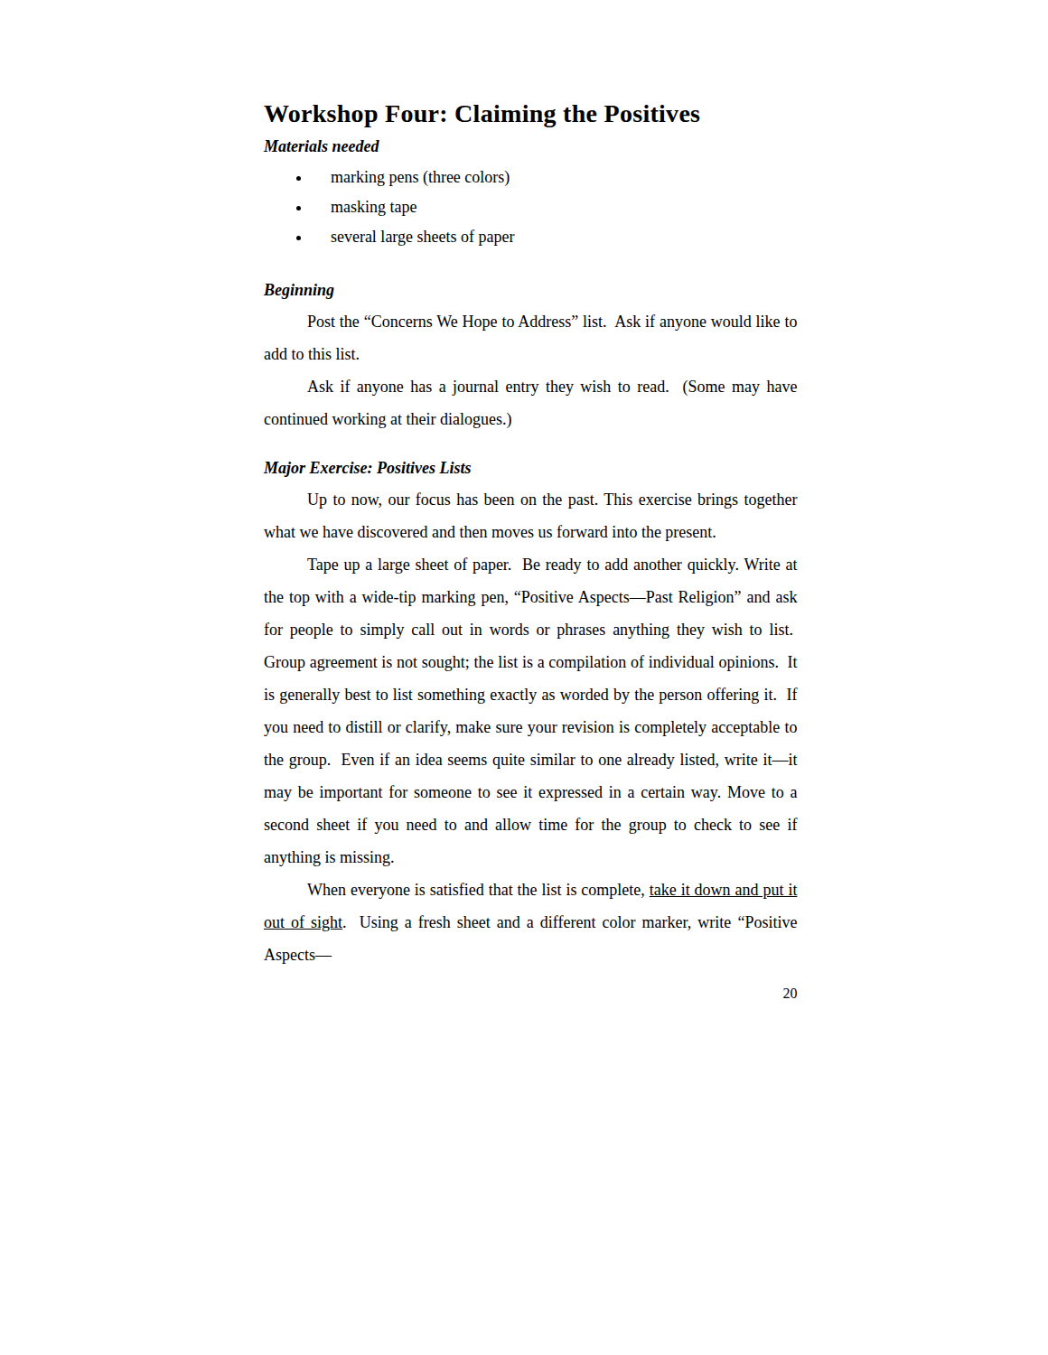Workshop Four: Claiming the Positives
Materials needed
marking pens (three colors)
masking tape
several large sheets of paper
Beginning
Post the “Concerns We Hope to Address” list. Ask if anyone would like to add to this list.
Ask if anyone has a journal entry they wish to read. (Some may have continued working at their dialogues.)
Major Exercise: Positives Lists
Up to now, our focus has been on the past. This exercise brings together what we have discovered and then moves us forward into the present.
Tape up a large sheet of paper. Be ready to add another quickly. Write at the top with a wide-tip marking pen, “Positive Aspects—Past Religion” and ask for people to simply call out in words or phrases anything they wish to list. Group agreement is not sought; the list is a compilation of individual opinions. It is generally best to list something exactly as worded by the person offering it. If you need to distill or clarify, make sure your revision is completely acceptable to the group. Even if an idea seems quite similar to one already listed, write it—it may be important for someone to see it expressed in a certain way. Move to a second sheet if you need to and allow time for the group to check to see if anything is missing.
When everyone is satisfied that the list is complete, take it down and put it out of sight. Using a fresh sheet and a different color marker, write “Positive Aspects—
20